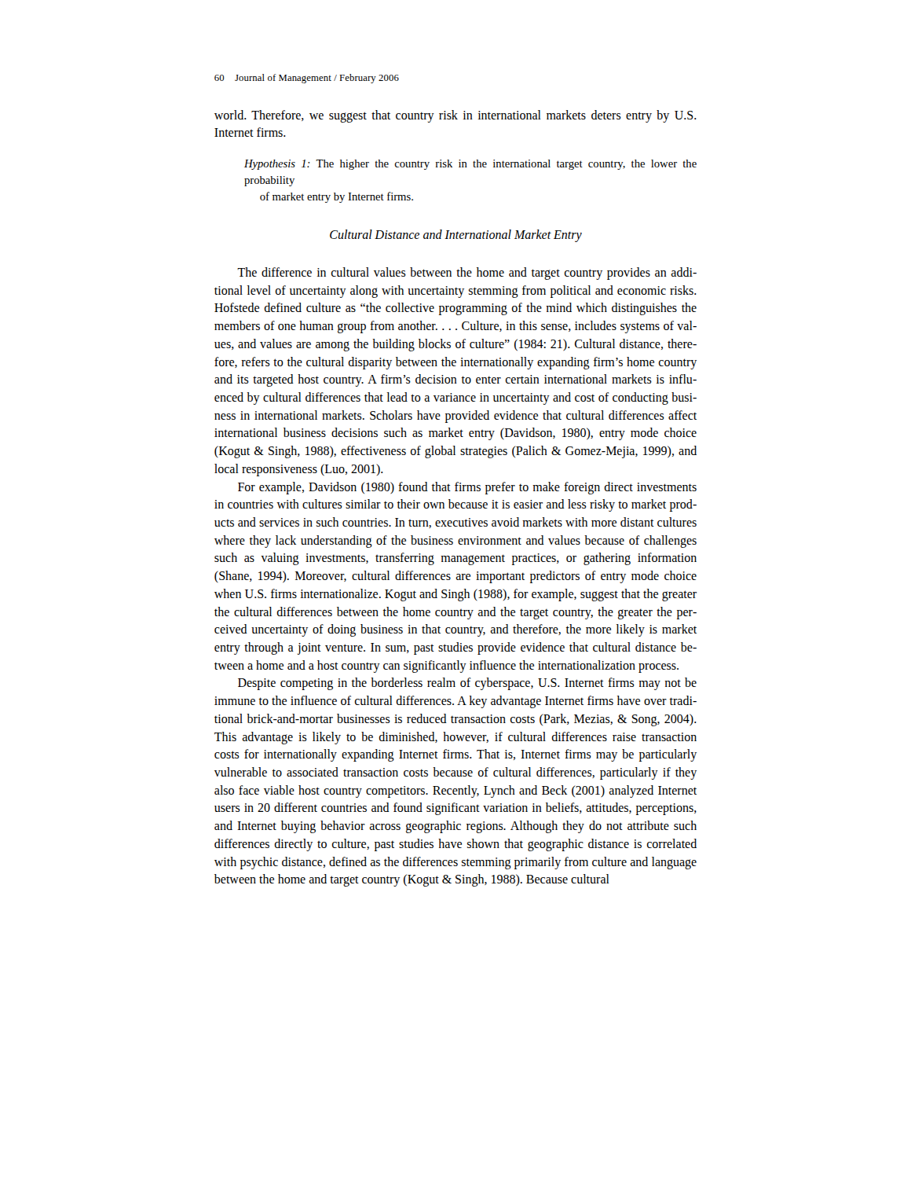60 Journal of Management / February 2006
world. Therefore, we suggest that country risk in international markets deters entry by U.S. Internet firms.
Hypothesis 1: The higher the country risk in the international target country, the lower the probability of market entry by Internet firms.
Cultural Distance and International Market Entry
The difference in cultural values between the home and target country provides an additional level of uncertainty along with uncertainty stemming from political and economic risks. Hofstede defined culture as “the collective programming of the mind which distinguishes the members of one human group from another. . . . Culture, in this sense, includes systems of values, and values are among the building blocks of culture” (1984: 21). Cultural distance, therefore, refers to the cultural disparity between the internationally expanding firm’s home country and its targeted host country. A firm’s decision to enter certain international markets is influenced by cultural differences that lead to a variance in uncertainty and cost of conducting business in international markets. Scholars have provided evidence that cultural differences affect international business decisions such as market entry (Davidson, 1980), entry mode choice (Kogut & Singh, 1988), effectiveness of global strategies (Palich & Gomez-Mejia, 1999), and local responsiveness (Luo, 2001).
For example, Davidson (1980) found that firms prefer to make foreign direct investments in countries with cultures similar to their own because it is easier and less risky to market products and services in such countries. In turn, executives avoid markets with more distant cultures where they lack understanding of the business environment and values because of challenges such as valuing investments, transferring management practices, or gathering information (Shane, 1994). Moreover, cultural differences are important predictors of entry mode choice when U.S. firms internationalize. Kogut and Singh (1988), for example, suggest that the greater the cultural differences between the home country and the target country, the greater the perceived uncertainty of doing business in that country, and therefore, the more likely is market entry through a joint venture. In sum, past studies provide evidence that cultural distance between a home and a host country can significantly influence the internationalization process.
Despite competing in the borderless realm of cyberspace, U.S. Internet firms may not be immune to the influence of cultural differences. A key advantage Internet firms have over traditional brick-and-mortar businesses is reduced transaction costs (Park, Mezias, & Song, 2004). This advantage is likely to be diminished, however, if cultural differences raise transaction costs for internationally expanding Internet firms. That is, Internet firms may be particularly vulnerable to associated transaction costs because of cultural differences, particularly if they also face viable host country competitors. Recently, Lynch and Beck (2001) analyzed Internet users in 20 different countries and found significant variation in beliefs, attitudes, perceptions, and Internet buying behavior across geographic regions. Although they do not attribute such differences directly to culture, past studies have shown that geographic distance is correlated with psychic distance, defined as the differences stemming primarily from culture and language between the home and target country (Kogut & Singh, 1988). Because cultural